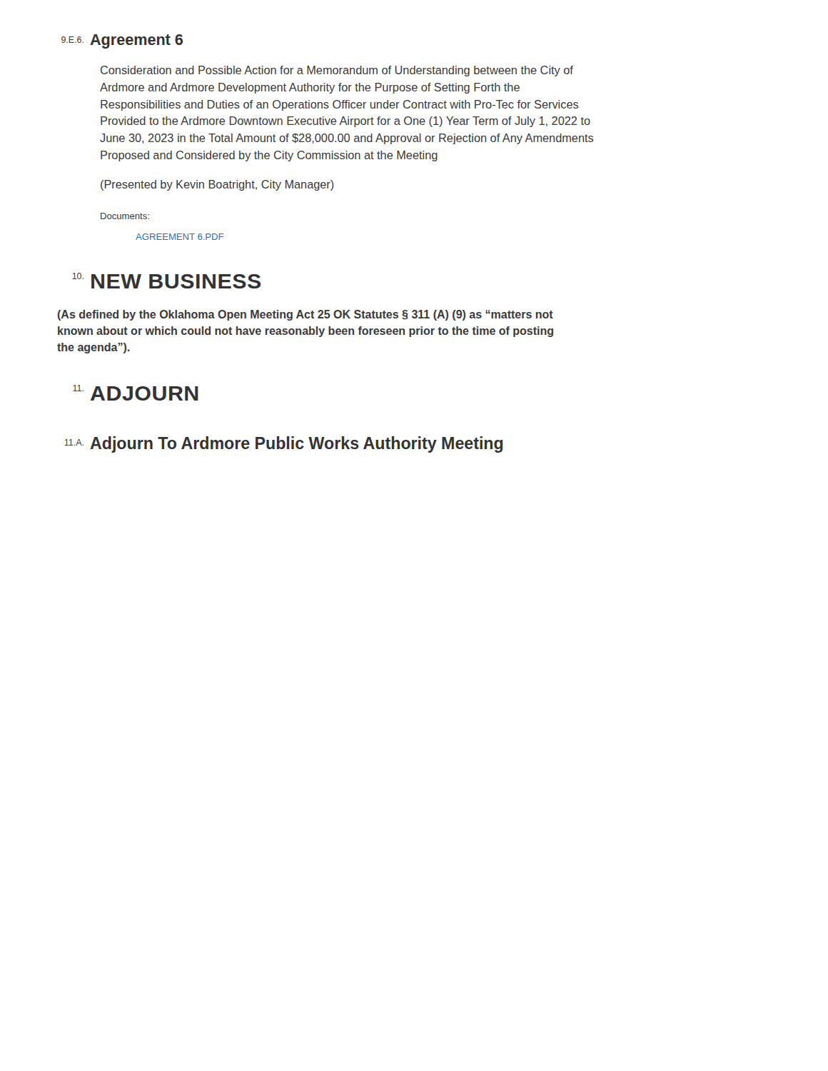9.E.6.
Agreement 6
Consideration and Possible Action for a Memorandum of Understanding between the City of Ardmore and Ardmore Development Authority for the Purpose of Setting Forth the Responsibilities and Duties of an Operations Officer under Contract with Pro-Tec for Services Provided to the Ardmore Downtown Executive Airport for a One (1) Year Term of July 1, 2022 to June 30, 2023 in the Total Amount of $28,000.00 and Approval or Rejection of Any Amendments Proposed and Considered by the City Commission at the Meeting
(Presented by Kevin Boatright, City Manager)
Documents:
AGREEMENT 6.PDF
10.
NEW BUSINESS
(As defined by the Oklahoma Open Meeting Act 25 OK Statutes § 311 (A) (9) as “matters not known about or which could not have reasonably been foreseen prior to the time of posting the agenda”).
11.
ADJOURN
11.A.
Adjourn To Ardmore Public Works Authority Meeting